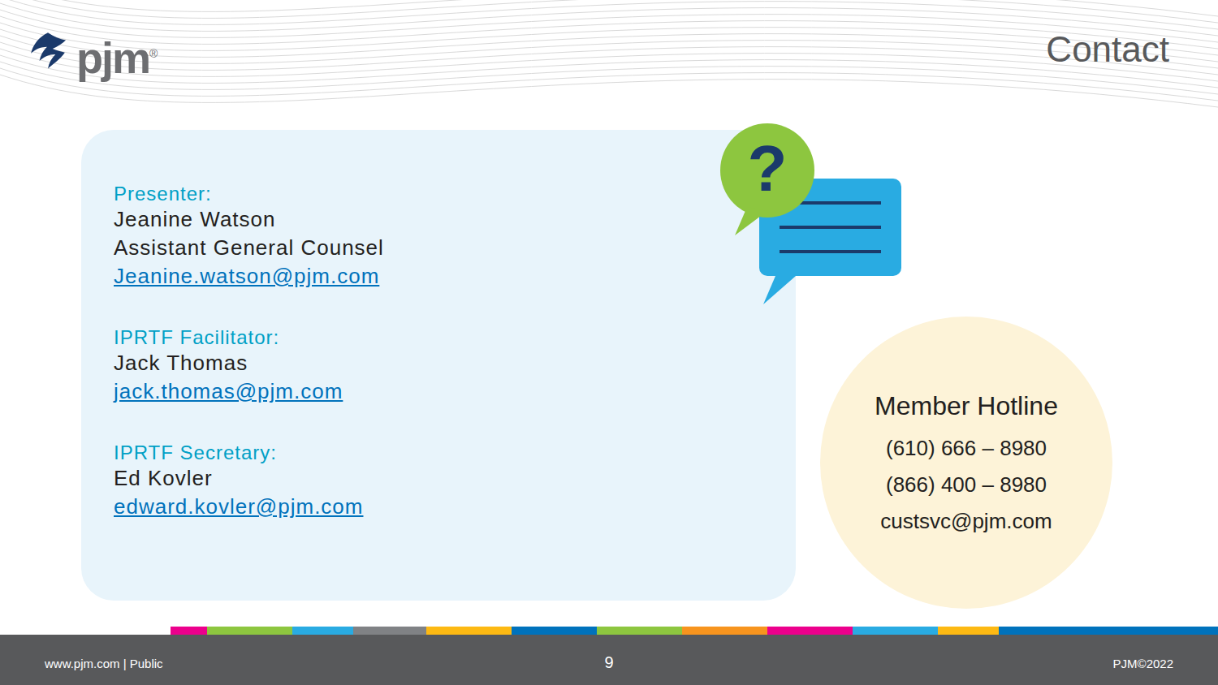pjm®
Contact
Presenter:
Jeanine Watson
Assistant General Counsel
Jeanine.watson@pjm.com
IPRTF Facilitator:
Jack Thomas
jack.thomas@pjm.com
IPRTF Secretary:
Ed Kovler
edward.kovler@pjm.com
?
Member Hotline
(610) 666 – 8980
(866) 400 – 8980
custsvc@pjm.com
www.pjm.com | Public
9
PJM©2022